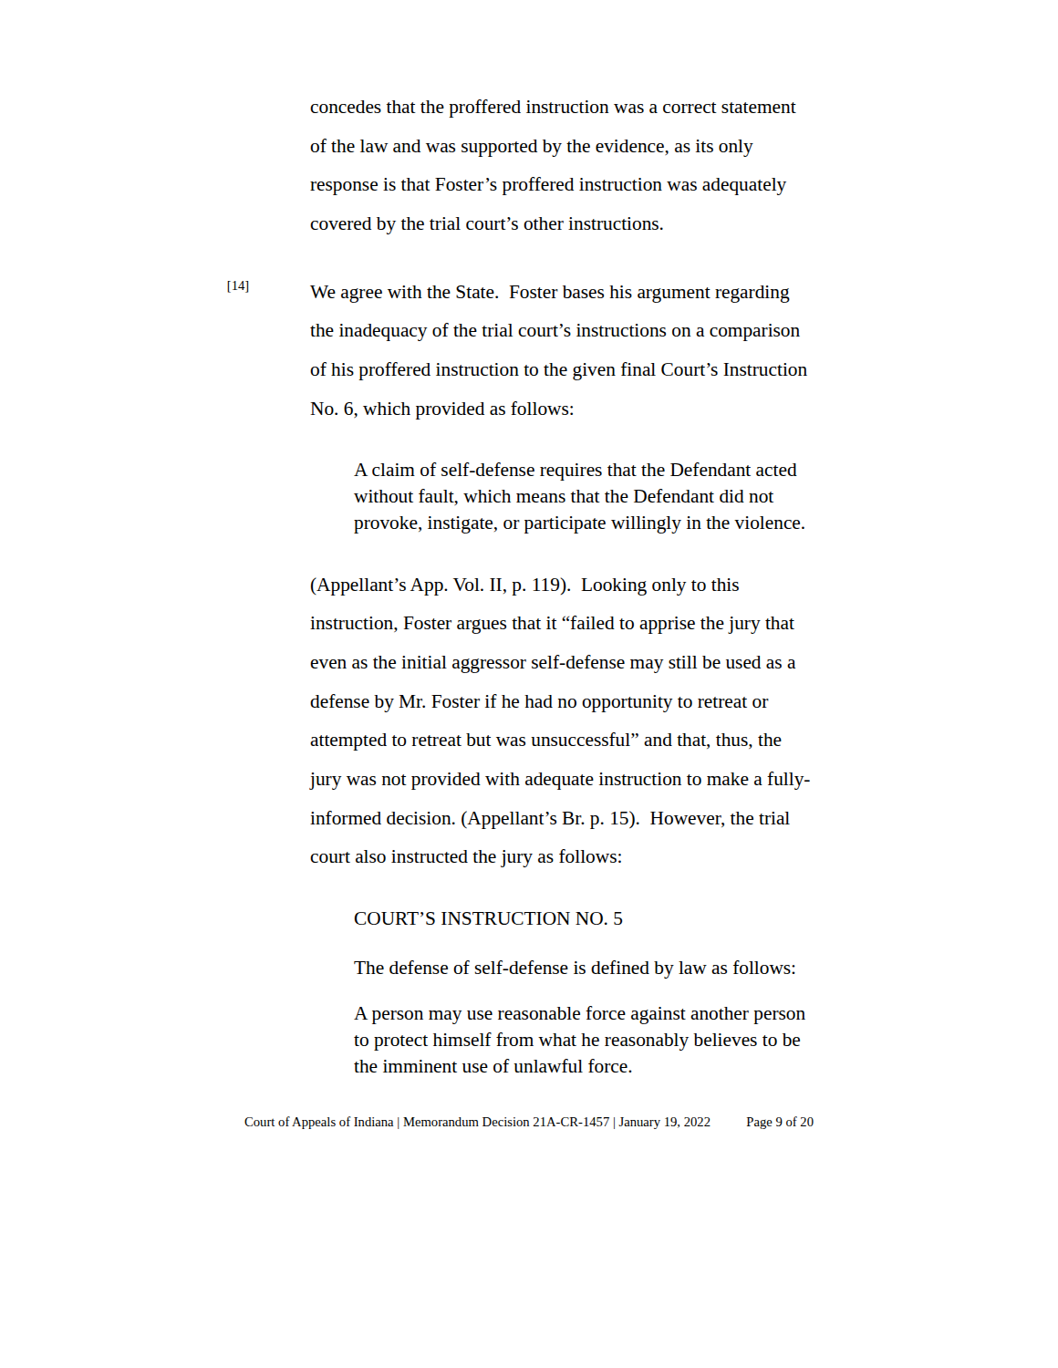concedes that the proffered instruction was a correct statement of the law and was supported by the evidence, as its only response is that Foster’s proffered instruction was adequately covered by the trial court’s other instructions.
[14]
We agree with the State. Foster bases his argument regarding the inadequacy of the trial court’s instructions on a comparison of his proffered instruction to the given final Court’s Instruction No. 6, which provided as follows:
A claim of self-defense requires that the Defendant acted without fault, which means that the Defendant did not provoke, instigate, or participate willingly in the violence.
(Appellant’s App. Vol. II, p. 119). Looking only to this instruction, Foster argues that it “failed to apprise the jury that even as the initial aggressor self-defense may still be used as a defense by Mr. Foster if he had no opportunity to retreat or attempted to retreat but was unsuccessful” and that, thus, the jury was not provided with adequate instruction to make a fully-informed decision. (Appellant’s Br. p. 15). However, the trial court also instructed the jury as follows:
COURT’S INSTRUCTION NO. 5
The defense of self-defense is defined by law as follows:
A person may use reasonable force against another person to protect himself from what he reasonably believes to be the imminent use of unlawful force.
Court of Appeals of Indiana | Memorandum Decision 21A-CR-1457 | January 19, 2022
Page 9 of 20